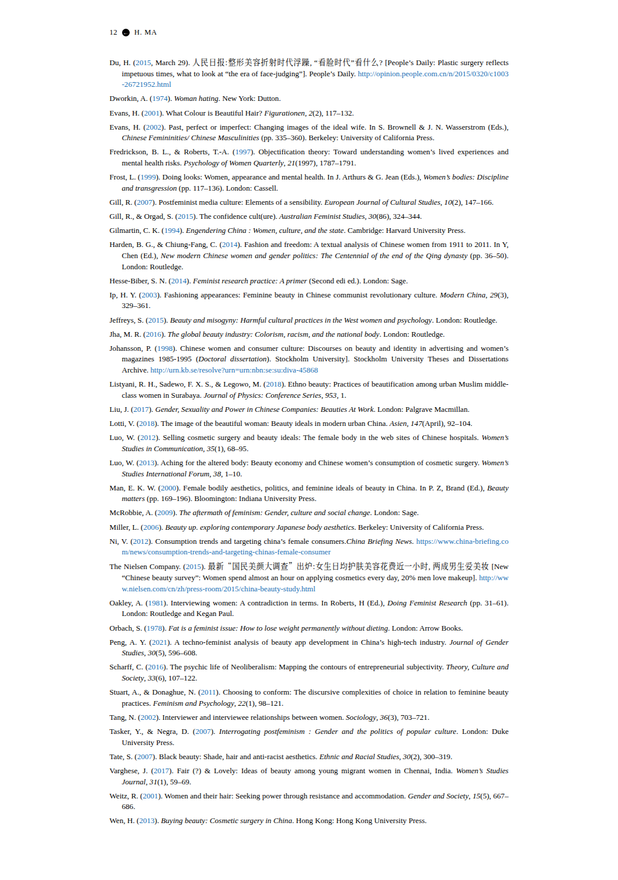12 ← H. MA
Du, H. (2015, March 29). 人民日报:整形美容折射时代浮躁, “看脸时代”看什么? [People’s Daily: Plastic surgery reflects impetuous times, what to look at “the era of face-judging”]. People’s Daily. http://opinion.people.com.cn/n/2015/0320/c1003-26721952.html
Dworkin, A. (1974). Woman hating. New York: Dutton.
Evans, H. (2001). What Colour is Beautiful Hair? Figurationen, 2(2), 117–132.
Evans, H. (2002). Past, perfect or imperfect: Changing images of the ideal wife. In S. Brownell & J. N. Wasserstrom (Eds.), Chinese Femininities/ Chinese Masculinities (pp. 335–360). Berkeley: University of California Press.
Fredrickson, B. L., & Roberts, T.-A. (1997). Objectification theory: Toward understanding women’s lived experiences and mental health risks. Psychology of Women Quarterly, 21(1997), 1787–1791.
Frost, L. (1999). Doing looks: Women, appearance and mental health. In J. Arthurs & G. Jean (Eds.), Women’s bodies: Discipline and transgression (pp. 117–136). London: Cassell.
Gill, R. (2007). Postfeminist media culture: Elements of a sensibility. European Journal of Cultural Studies, 10(2), 147–166.
Gill, R., & Orgad, S. (2015). The confidence cult(ure). Australian Feminist Studies, 30(86), 324–344.
Gilmartin, C. K. (1994). Engendering China : Women, culture, and the state. Cambridge: Harvard University Press.
Harden, B. G., & Chiung-Fang, C. (2014). Fashion and freedom: A textual analysis of Chinese women from 1911 to 2011. In Y, Chen (Ed.), New modern Chinese women and gender politics: The Centennial of the end of the Qing dynasty (pp. 36–50). London: Routledge.
Hesse-Biber, S. N. (2014). Feminist research practice: A primer (Second edi ed.). London: Sage.
Ip, H. Y. (2003). Fashioning appearances: Feminine beauty in Chinese communist revolutionary culture. Modern China, 29(3), 329–361.
Jeffreys, S. (2015). Beauty and misogyny: Harmful cultural practices in the West women and psychology. London: Routledge.
Jha, M. R. (2016). The global beauty industry: Colorism, racism, and the national body. London: Routledge.
Johansson, P. (1998). Chinese women and consumer culture: Discourses on beauty and identity in advertising and women’s magazines 1985-1995 (Doctoral dissertation). Stockholm University]. Stockholm University Theses and Dissertations Archive. http://urn.kb.se/resolve?urn=urn:nbn:se:su:diva-45868
Listyani, R. H., Sadewo, F. X. S., & Legowo, M. (2018). Ethno beauty: Practices of beautification among urban Muslim middle-class women in Surabaya. Journal of Physics: Conference Series, 953, 1.
Liu, J. (2017). Gender, Sexuality and Power in Chinese Companies: Beauties At Work. London: Palgrave Macmillan.
Lotti, V. (2018). The image of the beautiful woman: Beauty ideals in modern urban China. Asien, 147(April), 92–104.
Luo, W. (2012). Selling cosmetic surgery and beauty ideals: The female body in the web sites of Chinese hospitals. Women’s Studies in Communication, 35(1), 68–95.
Luo, W. (2013). Aching for the altered body: Beauty economy and Chinese women’s consumption of cosmetic surgery. Women’s Studies International Forum, 38, 1–10.
Man, E. K. W. (2000). Female bodily aesthetics, politics, and feminine ideals of beauty in China. In P. Z, Brand (Ed.), Beauty matters (pp. 169–196). Bloomington: Indiana University Press.
McRobbie, A. (2009). The aftermath of feminism: Gender, culture and social change. London: Sage.
Miller, L. (2006). Beauty up. exploring contemporary Japanese body aesthetics. Berkeley: University of California Press.
Ni, V. (2012). Consumption trends and targeting china’s female consumers.China Briefing News. https://www.china-briefing.com/news/consumption-trends-and-targeting-chinas-female-consumer
The Nielsen Company. (2015). 最新“国民美颜大调查”出炉:女生日均护肤美容花费近一小时, 两成男生爱美妆 [New “Chinese beauty survey”: Women spend almost an hour on applying cosmetics every day, 20% men love makeup]. http://www.nielsen.com/cn/zh/press-room/2015/china-beauty-study.html
Oakley, A. (1981). Interviewing women: A contradiction in terms. In Roberts, H (Ed.), Doing Feminist Research (pp. 31–61). London: Routledge and Kegan Paul.
Orbach, S. (1978). Fat is a feminist issue: How to lose weight permanently without dieting. London: Arrow Books.
Peng, A. Y. (2021). A techno-feminist analysis of beauty app development in China’s high-tech industry. Journal of Gender Studies, 30(5), 596–608.
Scharff, C. (2016). The psychic life of Neoliberalism: Mapping the contours of entrepreneurial subjectivity. Theory, Culture and Society, 33(6), 107–122.
Stuart, A., & Donaghue, N. (2011). Choosing to conform: The discursive complexities of choice in relation to feminine beauty practices. Feminism and Psychology, 22(1), 98–121.
Tang, N. (2002). Interviewer and interviewee relationships between women. Sociology, 36(3), 703–721.
Tasker, Y., & Negra, D. (2007). Interrogating postfeminism : Gender and the politics of popular culture. London: Duke University Press.
Tate, S. (2007). Black beauty: Shade, hair and anti-racist aesthetics. Ethnic and Racial Studies, 30(2), 300–319.
Varghese, J. (2017). Fair (?) & Lovely: Ideas of beauty among young migrant women in Chennai, India. Women’s Studies Journal, 31(1), 59–69.
Weitz, R. (2001). Women and their hair: Seeking power through resistance and accommodation. Gender and Society, 15(5), 667–686.
Wen, H. (2013). Buying beauty: Cosmetic surgery in China. Hong Kong: Hong Kong University Press.